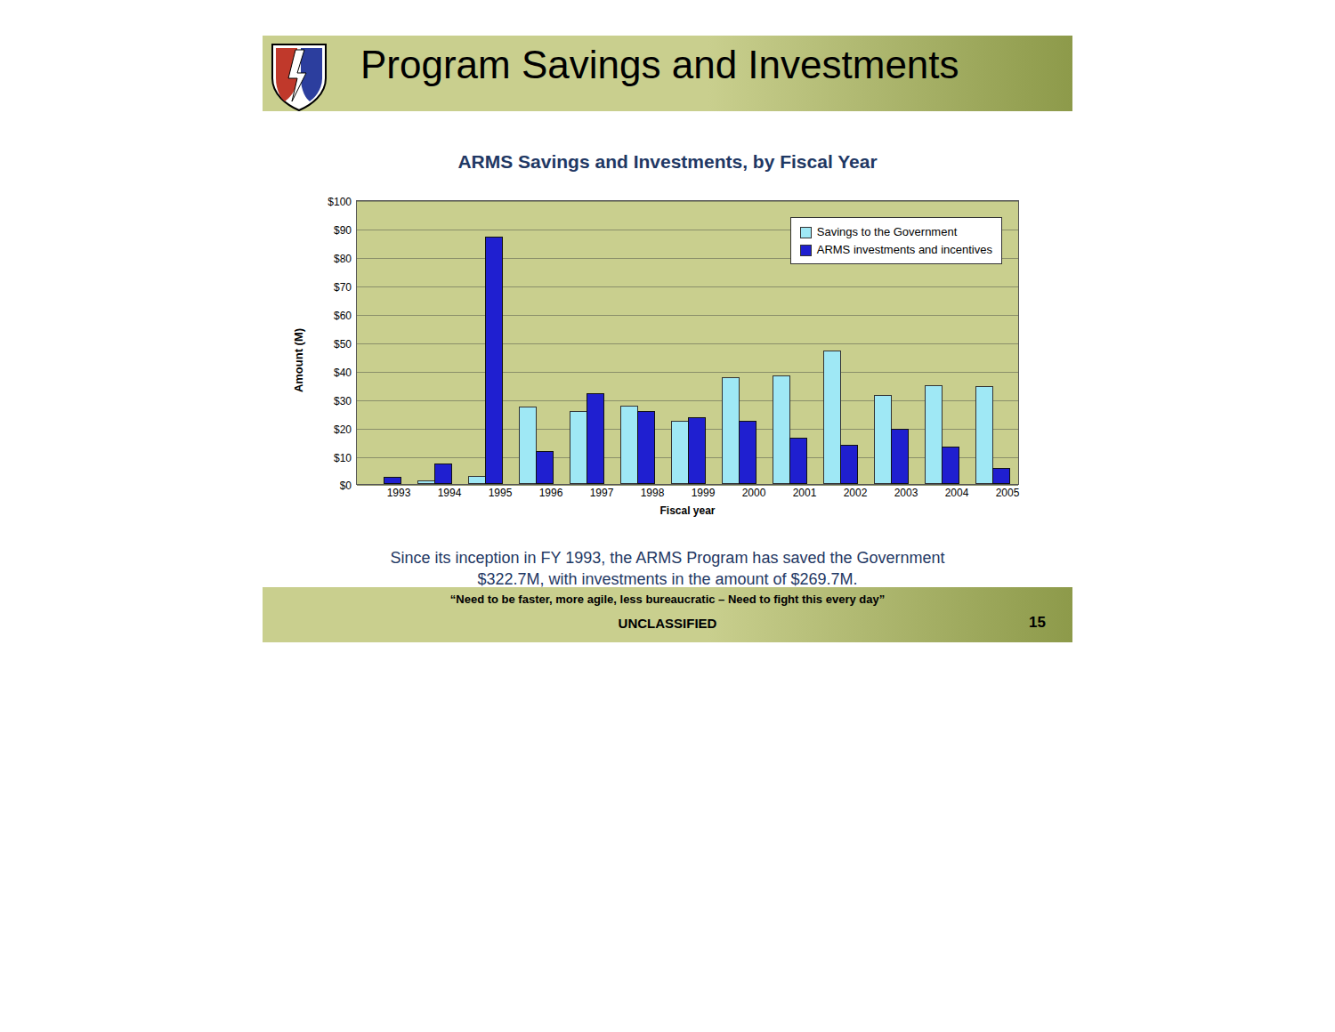Program Savings and Investments
ARMS Savings and Investments, by Fiscal Year
Amount (M)
$100
$90
$80
$70
$60
$50
$40
$30
$20
$10
$0
Savings to the Government
ARMS investments and incentives
1993 1994 1995 1996 1997 1998 1999 2000 2001 2002 2003 2004 2005
Fiscal year
Since its inception in FY 1993, the ARMS Program has saved the Government
$322.7M, with investments in the amount of $269.7M.
“Need to be faster, more agile, less bureaucratic – Need to fight this every day”
UNCLASSIFIED
15